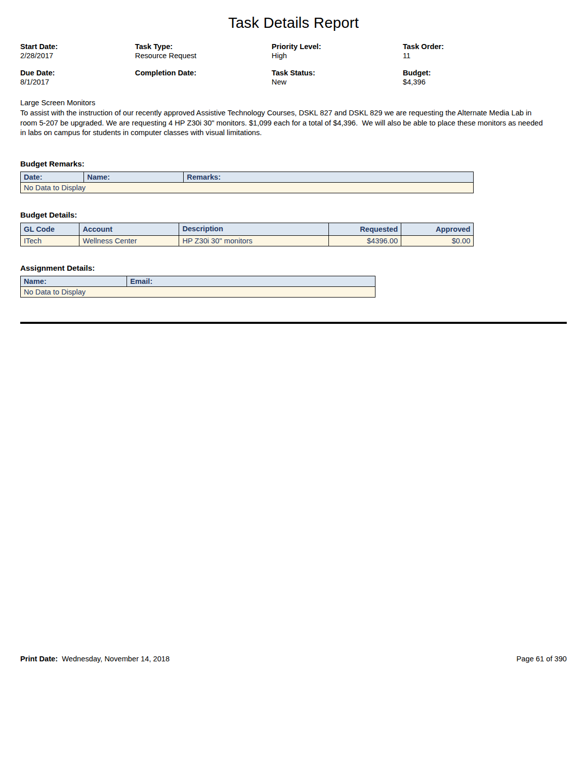Task Details Report
| Start Date: | Task Type: | Priority Level: | Task Order: |
| 2/28/2017 | Resource Request | High | 11 |
| Due Date: | Completion Date: | Task Status: | Budget: |
| 8/1/2017 | | New | $4,396 |
Large Screen Monitors
To assist with the instruction of our recently approved Assistive Technology Courses, DSKL 827 and DSKL 829 we are requesting the Alternate Media Lab in room 5-207 be upgraded. We are requesting 4 HP Z30i 30" monitors. $1,099 each for a total of $4,396. We will also be able to place these monitors as needed in labs on campus for students in computer classes with visual limitations.
Budget Remarks:
| Date: | Name: | Remarks: |
| --- | --- | --- |
| No Data to Display |
Budget Details:
| GL Code | Account | Description | Requested | Approved |
| --- | --- | --- | --- | --- |
| ITech | Wellness Center | HP Z30i 30" monitors | $4396.00 | $0.00 |
Assignment Details:
| Name: | Email: |
| --- | --- |
| No Data to Display |
Print Date: Wednesday, November 14, 2018 Page 61 of 390